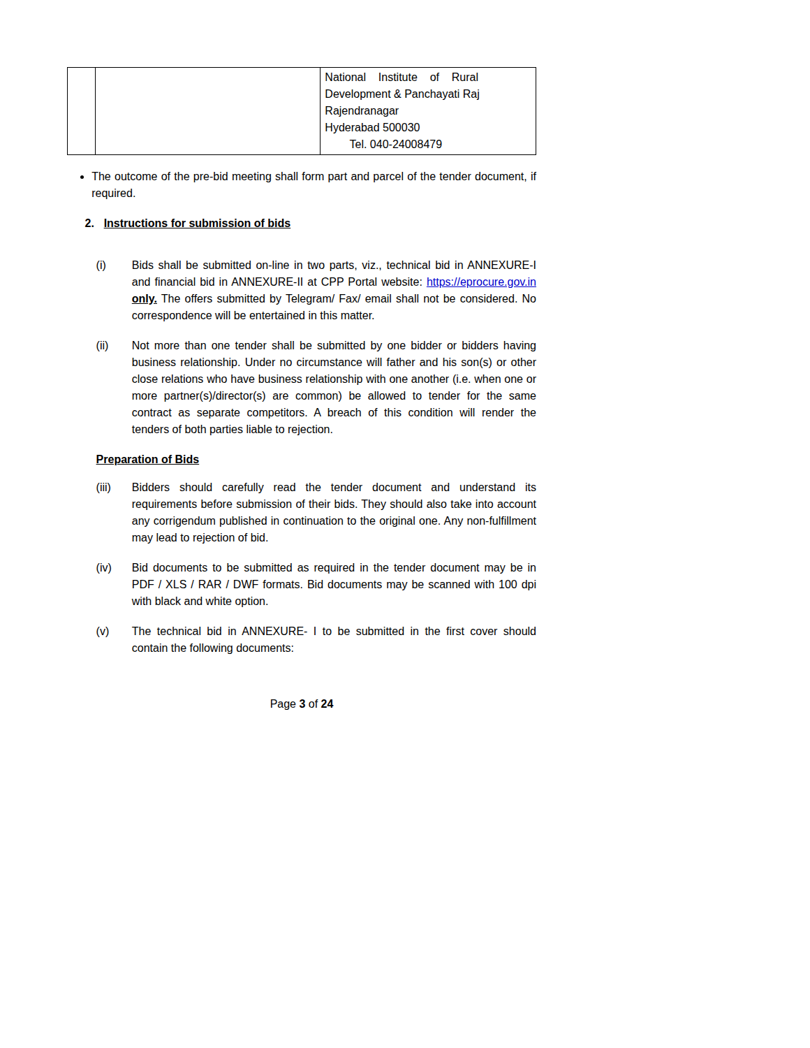| | | National Institute of Rural Development & Panchayati Raj Rajendranagar Hyderabad 500030 Tel. 040-24008479 |
The outcome of the pre-bid meeting shall form part and parcel of the tender document, if required.
2.
Instructions for submission of bids
(i)
Bids shall be submitted on-line in two parts, viz., technical bid in ANNEXURE-I and financial bid in ANNEXURE-II at CPP Portal website: https://eprocure.gov.in only. The offers submitted by Telegram/ Fax/ email shall not be considered. No correspondence will be entertained in this matter.
(ii)
Not more than one tender shall be submitted by one bidder or bidders having business relationship. Under no circumstance will father and his son(s) or other close relations who have business relationship with one another (i.e. when one or more partner(s)/director(s) are common) be allowed to tender for the same contract as separate competitors. A breach of this condition will render the tenders of both parties liable to rejection.
Preparation of Bids
(iii)
Bidders should carefully read the tender document and understand its requirements before submission of their bids. They should also take into account any corrigendum published in continuation to the original one. Any non-fulfillment may lead to rejection of bid.
(iv)
Bid documents to be submitted as required in the tender document may be in PDF / XLS / RAR / DWF formats. Bid documents may be scanned with 100 dpi with black and white option.
(v)
The technical bid in ANNEXURE- I to be submitted in the first cover should contain the following documents:
Page 3 of 24